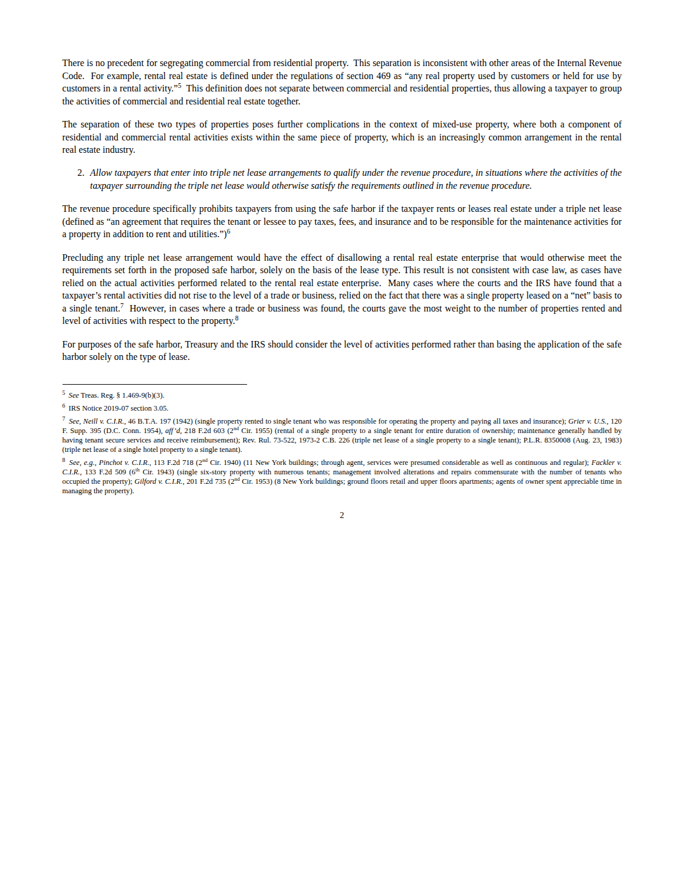There is no precedent for segregating commercial from residential property. This separation is inconsistent with other areas of the Internal Revenue Code. For example, rental real estate is defined under the regulations of section 469 as “any real property used by customers or held for use by customers in a rental activity.”5 This definition does not separate between commercial and residential properties, thus allowing a taxpayer to group the activities of commercial and residential real estate together.
The separation of these two types of properties poses further complications in the context of mixed-use property, where both a component of residential and commercial rental activities exists within the same piece of property, which is an increasingly common arrangement in the rental real estate industry.
2. Allow taxpayers that enter into triple net lease arrangements to qualify under the revenue procedure, in situations where the activities of the taxpayer surrounding the triple net lease would otherwise satisfy the requirements outlined in the revenue procedure.
The revenue procedure specifically prohibits taxpayers from using the safe harbor if the taxpayer rents or leases real estate under a triple net lease (defined as “an agreement that requires the tenant or lessee to pay taxes, fees, and insurance and to be responsible for the maintenance activities for a property in addition to rent and utilities.”)6
Precluding any triple net lease arrangement would have the effect of disallowing a rental real estate enterprise that would otherwise meet the requirements set forth in the proposed safe harbor, solely on the basis of the lease type. This result is not consistent with case law, as cases have relied on the actual activities performed related to the rental real estate enterprise. Many cases where the courts and the IRS have found that a taxpayer’s rental activities did not rise to the level of a trade or business, relied on the fact that there was a single property leased on a “net” basis to a single tenant.7 However, in cases where a trade or business was found, the courts gave the most weight to the number of properties rented and level of activities with respect to the property.8
For purposes of the safe harbor, Treasury and the IRS should consider the level of activities performed rather than basing the application of the safe harbor solely on the type of lease.
5 See Treas. Reg. § 1.469-9(b)(3).
6 IRS Notice 2019-07 section 3.05.
7 See, Neill v. C.I.R., 46 B.T.A. 197 (1942) (single property rented to single tenant who was responsible for operating the property and paying all taxes and insurance); Grier v. U.S., 120 F. Supp. 395 (D.C. Conn. 1954), aff’d, 218 F.2d 603 (2nd Cir. 1955) (rental of a single property to a single tenant for entire duration of ownership; maintenance generally handled by having tenant secure services and receive reimbursement); Rev. Rul. 73-522, 1973-2 C.B. 226 (triple net lease of a single property to a single tenant); P.L.R. 8350008 (Aug. 23, 1983) (triple net lease of a single hotel property to a single tenant).
8 See, e.g., Pinchot v. C.I.R., 113 F.2d 718 (2nd Cir. 1940) (11 New York buildings; through agent, services were presumed considerable as well as continuous and regular); Fackler v. C.I.R., 133 F.2d 509 (6th Cir. 1943) (single six-story property with numerous tenants; management involved alterations and repairs commensurate with the number of tenants who occupied the property); Gilford v. C.I.R., 201 F.2d 735 (2nd Cir. 1953) (8 New York buildings; ground floors retail and upper floors apartments; agents of owner spent appreciable time in managing the property).
2